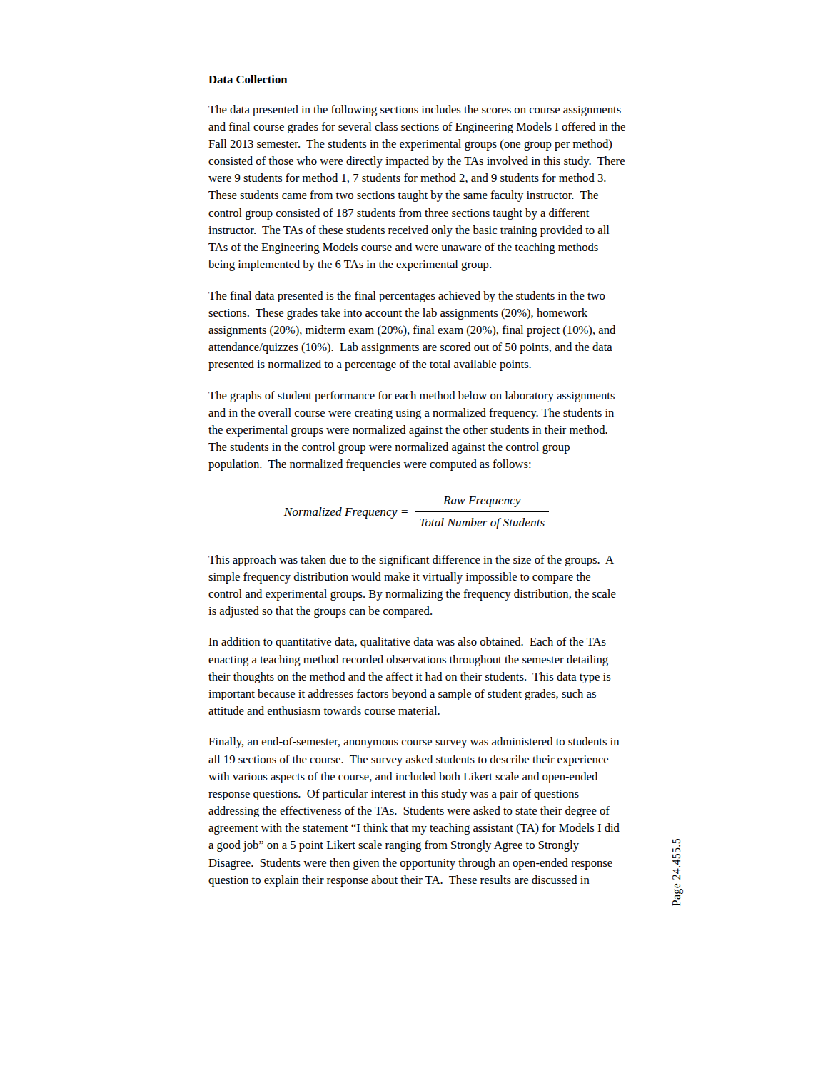Data Collection
The data presented in the following sections includes the scores on course assignments and final course grades for several class sections of Engineering Models I offered in the Fall 2013 semester. The students in the experimental groups (one group per method) consisted of those who were directly impacted by the TAs involved in this study. There were 9 students for method 1, 7 students for method 2, and 9 students for method 3. These students came from two sections taught by the same faculty instructor. The control group consisted of 187 students from three sections taught by a different instructor. The TAs of these students received only the basic training provided to all TAs of the Engineering Models course and were unaware of the teaching methods being implemented by the 6 TAs in the experimental group.
The final data presented is the final percentages achieved by the students in the two sections. These grades take into account the lab assignments (20%), homework assignments (20%), midterm exam (20%), final exam (20%), final project (10%), and attendance/quizzes (10%). Lab assignments are scored out of 50 points, and the data presented is normalized to a percentage of the total available points.
The graphs of student performance for each method below on laboratory assignments and in the overall course were creating using a normalized frequency. The students in the experimental groups were normalized against the other students in their method. The students in the control group were normalized against the control group population. The normalized frequencies were computed as follows:
Normalized Frequency =Raw Frequency Total Number of Students
This approach was taken due to the significant difference in the size of the groups. A simple frequency distribution would make it virtually impossible to compare the control and experimental groups. By normalizing the frequency distribution, the scale is adjusted so that the groups can be compared.
In addition to quantitative data, qualitative data was also obtained. Each of the TAs enacting a teaching method recorded observations throughout the semester detailing their thoughts on the method and the affect it had on their students. This data type is important because it addresses factors beyond a sample of student grades, such as attitude and enthusiasm towards course material.
Finally, an end-of-semester, anonymous course survey was administered to students in all 19 sections of the course. The survey asked students to describe their experience with various aspects of the course, and included both Likert scale and open-ended response questions. Of particular interest in this study was a pair of questions addressing the effectiveness of the TAs. Students were asked to state their degree of agreement with the statement “I think that my teaching assistant (TA) for Models I did a good job” on a 5 point Likert scale ranging from Strongly Agree to Strongly Disagree. Students were then given the opportunity through an open-ended response question to explain their response about their TA. These results are discussed in
Page 24.455.5